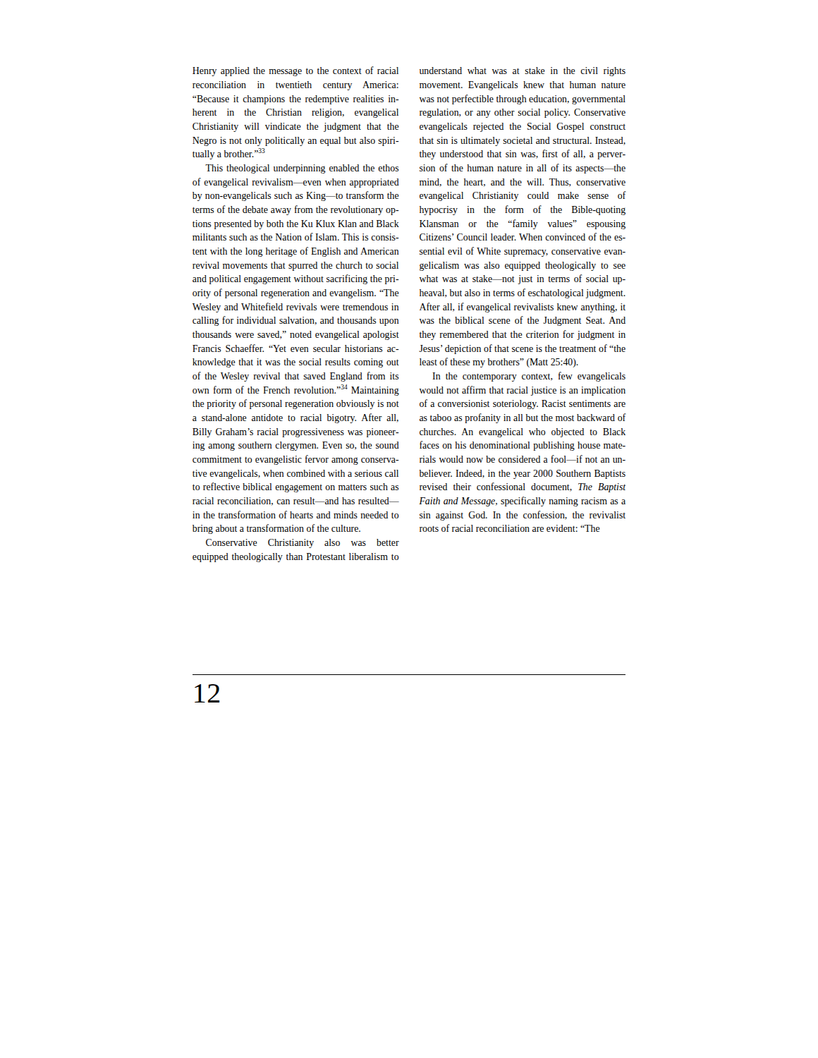Henry applied the message to the context of racial reconciliation in twentieth century America: “Because it champions the redemptive realities inherent in the Christian religion, evangelical Christianity will vindicate the judgment that the Negro is not only politically an equal but also spiritually a brother.”33
This theological underpinning enabled the ethos of evangelical revivalism—even when appropriated by non-evangelicals such as King—to transform the terms of the debate away from the revolutionary options presented by both the Ku Klux Klan and Black militants such as the Nation of Islam. This is consistent with the long heritage of English and American revival movements that spurred the church to social and political engagement without sacrificing the priority of personal regeneration and evangelism. “The Wesley and Whitefield revivals were tremendous in calling for individual salvation, and thousands upon thousands were saved,” noted evangelical apologist Francis Schaeffer. “Yet even secular historians acknowledge that it was the social results coming out of the Wesley revival that saved England from its own form of the French revolution.”34 Maintaining the priority of personal regeneration obviously is not a stand-alone antidote to racial bigotry. After all, Billy Graham’s racial progressiveness was pioneering among southern clergymen. Even so, the sound commitment to evangelistic fervor among conservative evangelicals, when combined with a serious call to reflective biblical engagement on matters such as racial reconciliation, can result—and has resulted—in the transformation of hearts and minds needed to bring about a transformation of the culture.
Conservative Christianity also was better equipped theologically than Protestant liberalism to understand what was at stake in the civil rights movement. Evangelicals knew that human nature was not perfectible through education, governmental regulation, or any other social policy. Conservative evangelicals rejected the Social Gospel construct that sin is ultimately societal and structural. Instead, they understood that sin was, first of all, a perversion of the human nature in all of its aspects—the mind, the heart, and the will. Thus, conservative evangelical Christianity could make sense of hypocrisy in the form of the Bible-quoting Klansman or the “family values” espousing Citizens’ Council leader. When convinced of the essential evil of White supremacy, conservative evangelicalism was also equipped theologically to see what was at stake—not just in terms of social upheaval, but also in terms of eschatological judgment. After all, if evangelical revivalists knew anything, it was the biblical scene of the Judgment Seat. And they remembered that the criterion for judgment in Jesus’ depiction of that scene is the treatment of “the least of these my brothers” (Matt 25:40).
In the contemporary context, few evangelicals would not affirm that racial justice is an implication of a conversionist soteriology. Racist sentiments are as taboo as profanity in all but the most backward of churches. An evangelical who objected to Black faces on his denominational publishing house materials would now be considered a fool—if not an unbeliever. Indeed, in the year 2000 Southern Baptists revised their confessional document, The Baptist Faith and Message, specifically naming racism as a sin against God. In the confession, the revivalist roots of racial reconciliation are evident: “The
12